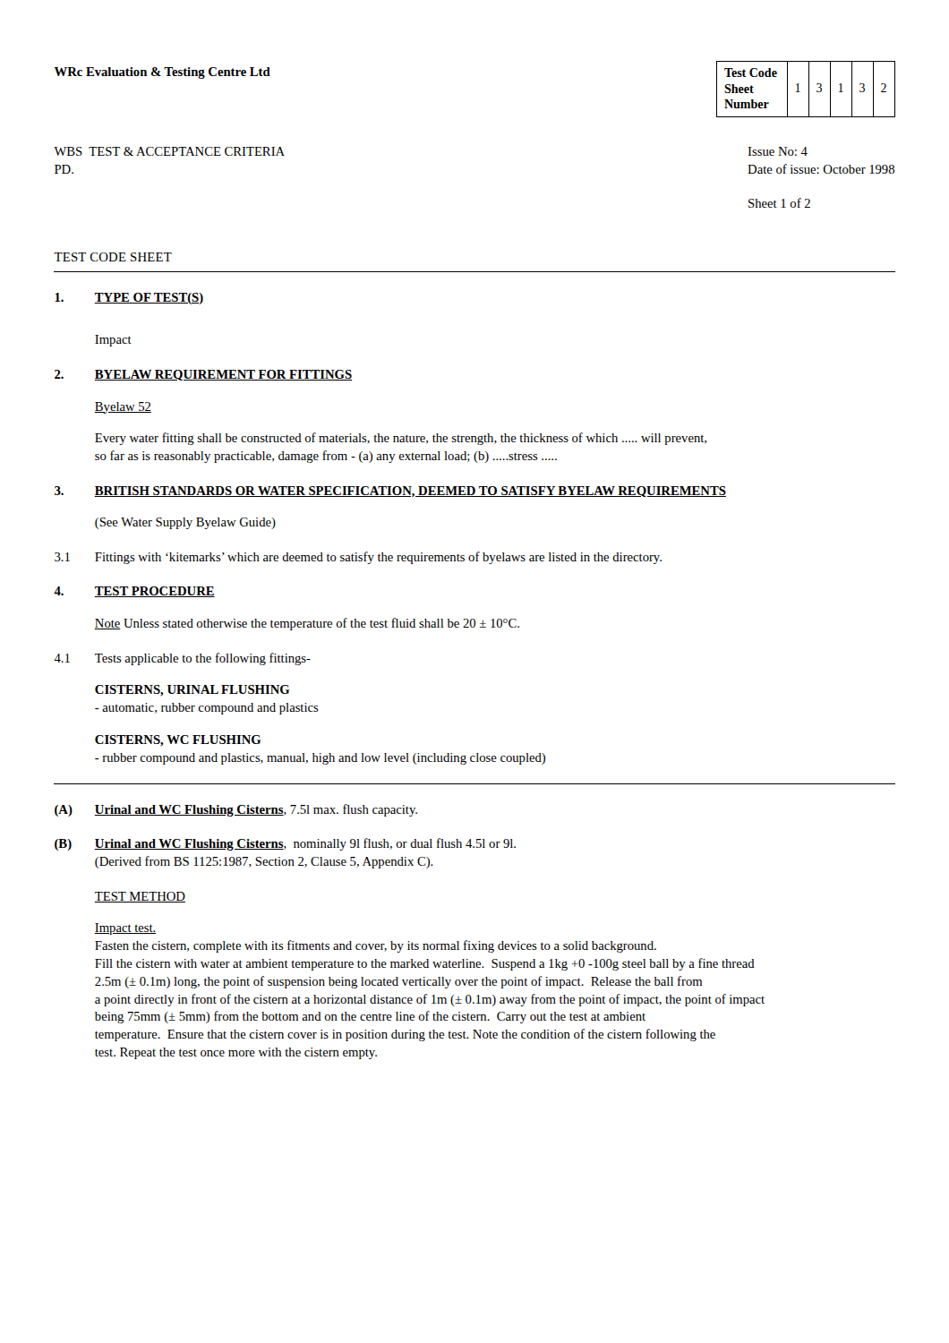WRc Evaluation & Testing Centre Ltd
| Test Code Sheet Number | 1 | 3 | 1 | 3 | 2 |
WBS TEST & ACCEPTANCE CRITERIA
PD.
Issue No: 4
Date of issue: October 1998
Sheet 1 of 2
TEST CODE SHEET
1.
Type of Test(s)
Impact
2.
Byelaw Requirement for Fittings
Byelaw 52
Every water fitting shall be constructed of materials, the nature, the strength, the thickness of which ..... will prevent,
so far as is reasonably practicable, damage from - (a) any external load; (b) .....stress .....
3.
British Standards or Water Specification, Deemed to Satisfy Byelaw Requirements
(See Water Supply Byelaw Guide)
3.1
Fittings with ‘kitemarks’ which are deemed to satisfy the requirements of byelaws are listed in the directory.
4.
Test Procedure
Note Unless stated otherwise the temperature of the test fluid shall be 20 ± 10°C.
4.1
Tests applicable to the following fittings-
Cisterns, Urinal Flushing
- automatic, rubber compound and plastics
Cisterns, WC Flushing
- rubber compound and plastics, manual, high and low level (including close coupled)
(A)
Urinal and WC Flushing Cisterns, 7.5l max. flush capacity.
(B)
Urinal and WC Flushing Cisterns, nominally 9l flush, or dual flush 4.5l or 9l.
(Derived from BS 1125:1987, Section 2, Clause 5, Appendix C).
TEST METHOD
Impact test.
Fasten the cistern, complete with its fitments and cover, by its normal fixing devices to a solid background.
Fill the cistern with water at ambient temperature to the marked waterline. Suspend a 1kg +0 -100g steel ball by a fine thread
2.5m (± 0.1m) long, the point of suspension being located vertically over the point of impact. Release the ball from
a point directly in front of the cistern at a horizontal distance of 1m (± 0.1m) away from the point of impact, the point of impact
being 75mm (± 5mm) from the bottom and on the centre line of the cistern. Carry out the test at ambient
temperature. Ensure that the cistern cover is in position during the test. Note the condition of the cistern following the
test. Repeat the test once more with the cistern empty.